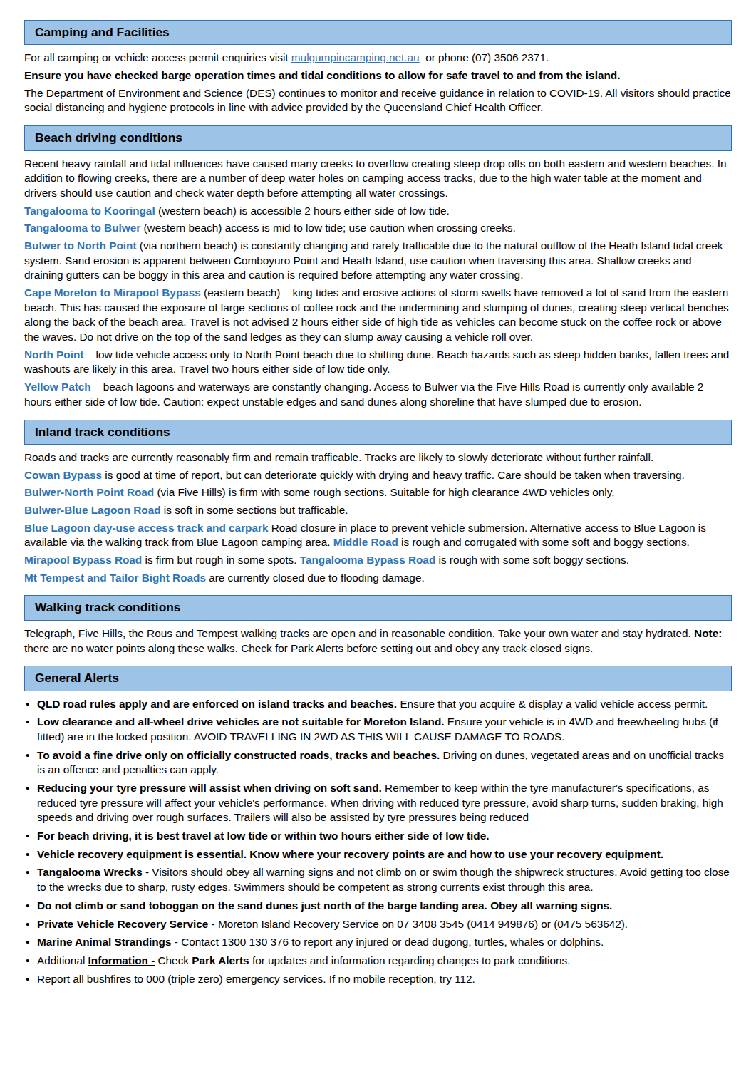Camping and Facilities
For all camping or vehicle access permit enquiries visit mulgumpincamping.net.au or phone (07) 3506 2371.
Ensure you have checked barge operation times and tidal conditions to allow for safe travel to and from the island.
The Department of Environment and Science (DES) continues to monitor and receive guidance in relation to COVID-19. All visitors should practice social distancing and hygiene protocols in line with advice provided by the Queensland Chief Health Officer.
Beach driving conditions
Recent heavy rainfall and tidal influences have caused many creeks to overflow creating steep drop offs on both eastern and western beaches. In addition to flowing creeks, there are a number of deep water holes on camping access tracks, due to the high water table at the moment and drivers should use caution and check water depth before attempting all water crossings.
Tangalooma to Kooringal (western beach) is accessible 2 hours either side of low tide.
Tangalooma to Bulwer (western beach) access is mid to low tide; use caution when crossing creeks.
Bulwer to North Point (via northern beach) is constantly changing and rarely trafficable due to the natural outflow of the Heath Island tidal creek system. Sand erosion is apparent between Comboyuro Point and Heath Island, use caution when traversing this area. Shallow creeks and draining gutters can be boggy in this area and caution is required before attempting any water crossing.
Cape Moreton to Mirapool Bypass (eastern beach) – king tides and erosive actions of storm swells have removed a lot of sand from the eastern beach. This has caused the exposure of large sections of coffee rock and the undermining and slumping of dunes, creating steep vertical benches along the back of the beach area. Travel is not advised 2 hours either side of high tide as vehicles can become stuck on the coffee rock or above the waves. Do not drive on the top of the sand ledges as they can slump away causing a vehicle roll over.
North Point – low tide vehicle access only to North Point beach due to shifting dune. Beach hazards such as steep hidden banks, fallen trees and washouts are likely in this area. Travel two hours either side of low tide only.
Yellow Patch – beach lagoons and waterways are constantly changing. Access to Bulwer via the Five Hills Road is currently only available 2 hours either side of low tide. Caution: expect unstable edges and sand dunes along shoreline that have slumped due to erosion.
Inland track conditions
Roads and tracks are currently reasonably firm and remain trafficable. Tracks are likely to slowly deteriorate without further rainfall.
Cowan Bypass is good at time of report, but can deteriorate quickly with drying and heavy traffic. Care should be taken when traversing.
Bulwer-North Point Road (via Five Hills) is firm with some rough sections. Suitable for high clearance 4WD vehicles only.
Bulwer-Blue Lagoon Road is soft in some sections but trafficable.
Blue Lagoon day-use access track and carpark Road closure in place to prevent vehicle submersion. Alternative access to Blue Lagoon is available via the walking track from Blue Lagoon camping area. Middle Road is rough and corrugated with some soft and boggy sections.
Mirapool Bypass Road is firm but rough in some spots. Tangalooma Bypass Road is rough with some soft boggy sections.
Mt Tempest and Tailor Bight Roads are currently closed due to flooding damage.
Walking track conditions
Telegraph, Five Hills, the Rous and Tempest walking tracks are open and in reasonable condition. Take your own water and stay hydrated. Note: there are no water points along these walks. Check for Park Alerts before setting out and obey any track-closed signs.
General Alerts
QLD road rules apply and are enforced on island tracks and beaches. Ensure that you acquire & display a valid vehicle access permit.
Low clearance and all-wheel drive vehicles are not suitable for Moreton Island. Ensure your vehicle is in 4WD and freewheeling hubs (if fitted) are in the locked position. AVOID TRAVELLING IN 2WD AS THIS WILL CAUSE DAMAGE TO ROADS.
To avoid a fine drive only on officially constructed roads, tracks and beaches. Driving on dunes, vegetated areas and on unofficial tracks is an offence and penalties can apply.
Reducing your tyre pressure will assist when driving on soft sand. Remember to keep within the tyre manufacturer's specifications, as reduced tyre pressure will affect your vehicle's performance. When driving with reduced tyre pressure, avoid sharp turns, sudden braking, high speeds and driving over rough surfaces. Trailers will also be assisted by tyre pressures being reduced
For beach driving, it is best travel at low tide or within two hours either side of low tide.
Vehicle recovery equipment is essential. Know where your recovery points are and how to use your recovery equipment.
Tangalooma Wrecks - Visitors should obey all warning signs and not climb on or swim though the shipwreck structures. Avoid getting too close to the wrecks due to sharp, rusty edges. Swimmers should be competent as strong currents exist through this area.
Do not climb or sand toboggan on the sand dunes just north of the barge landing area. Obey all warning signs.
Private Vehicle Recovery Service - Moreton Island Recovery Service on 07 3408 3545 (0414 949876) or (0475 563642).
Marine Animal Strandings - Contact 1300 130 376 to report any injured or dead dugong, turtles, whales or dolphins.
Additional Information - Check Park Alerts for updates and information regarding changes to park conditions.
Report all bushfires to 000 (triple zero) emergency services. If no mobile reception, try 112.